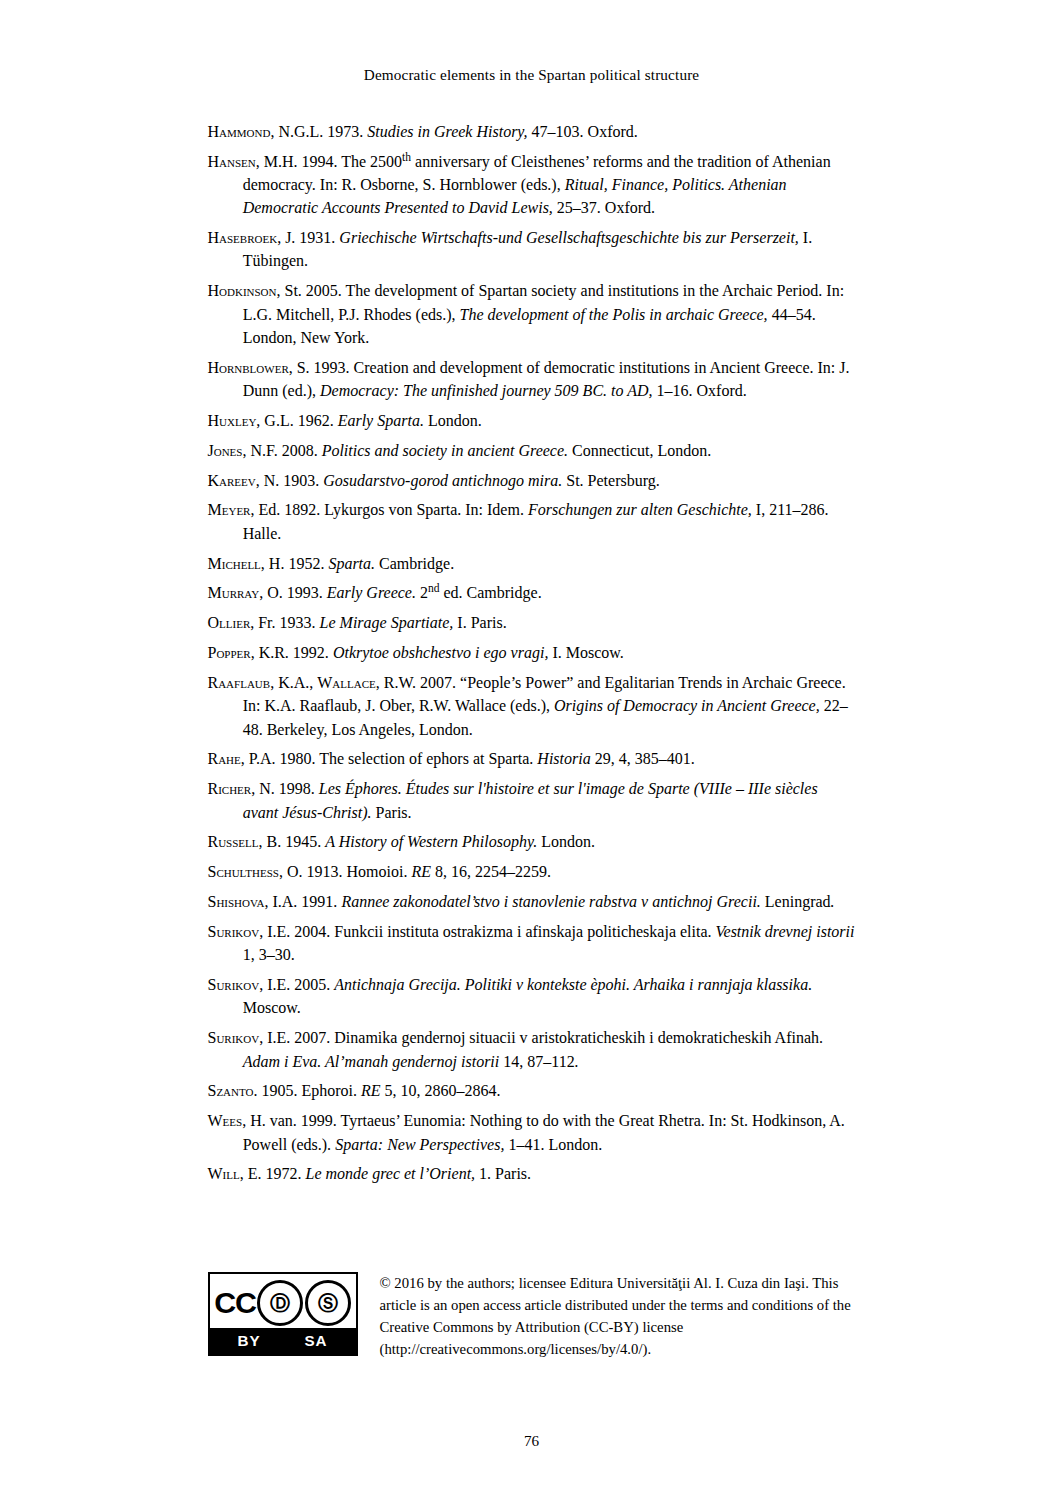Democratic elements in the Spartan political structure
Hammond, N.G.L. 1973. Studies in Greek History, 47–103. Oxford.
Hansen, M.H. 1994. The 2500th anniversary of Cleisthenes’ reforms and the tradition of Athenian democracy. In: R. Osborne, S. Hornblower (eds.), Ritual, Finance, Politics. Athenian Democratic Accounts Presented to David Lewis, 25–37. Oxford.
Hasebroek, J. 1931. Griechische Wirtschafts-und Gesellschaftsgeschichte bis zur Perserzeit, I. Tübingen.
Hodkinson, St. 2005. The development of Spartan society and institutions in the Archaic Period. In: L.G. Mitchell, P.J. Rhodes (eds.), The development of the Polis in archaic Greece, 44–54. London, New York.
Hornblower, S. 1993. Creation and development of democratic institutions in Ancient Greece. In: J. Dunn (ed.), Democracy: The unfinished journey 509 BC. to AD, 1–16. Oxford.
Huxley, G.L. 1962. Early Sparta. London.
Jones, N.F. 2008. Politics and society in ancient Greece. Connecticut, London.
Kareev, N. 1903. Gosudarstvo-gorod antichnogo mira. St. Petersburg.
Meyer, Ed. 1892. Lykurgos von Sparta. In: Idem. Forschungen zur alten Geschichte, I, 211–286. Halle.
Michell, H. 1952. Sparta. Cambridge.
Murray, O. 1993. Early Greece. 2nd ed. Cambridge.
Ollier, Fr. 1933. Le Mirage Spartiate, I. Paris.
Popper, K.R. 1992. Otkrytoe obshchestvo i ego vragi, I. Moscow.
Raaflaub, K.A., Wallace, R.W. 2007. “People’s Power” and Egalitarian Trends in Archaic Greece. In: K.A. Raaflaub, J. Ober, R.W. Wallace (eds.), Origins of Democracy in Ancient Greece, 22–48. Berkeley, Los Angeles, London.
Rahe, P.A. 1980. The selection of ephors at Sparta. Historia 29, 4, 385–401.
Richer, N. 1998. Les Éphores. Études sur l'histoire et sur l'image de Sparte (VIIIe – IIIe siècles avant Jésus-Christ). Paris.
Russell, B. 1945. A History of Western Philosophy. London.
Schulthess, O. 1913. Homoioi. RE 8, 16, 2254–2259.
Shishova, I.A. 1991. Rannee zakonodatel’stvo i stanovlenie rabstva v antichnoj Grecii. Leningrad.
Surikov, I.E. 2004. Funkcii instituta ostrakizma i afinskaja politicheskaja elita. Vestnik drevnej istorii 1, 3–30.
Surikov, I.E. 2005. Antichnaja Grecija. Politiki v kontekste èpohi. Arhaika i rannjaja klassika. Moscow.
Surikov, I.E. 2007. Dinamika gendernoj situacii v aristokraticheskih i demokraticheskih Afinah. Adam i Eva. Al’manah gendernoj istorii 14, 87–112.
Szanto. 1905. Ephoroi. RE 5, 10, 2860–2864.
Wees, H. van. 1999. Tyrtaeus’ Eunomia: Nothing to do with the Great Rhetra. In: St. Hodkinson, A. Powell (eds.). Sparta: New Perspectives, 1–41. London.
Will, E. 1972. Le monde grec et l’Orient, 1. Paris.
CC Ⓓ Ⓢ
BY SA
© 2016 by the authors; licensee Editura Universităţii Al. I. Cuza din Iaşi. This article is an open access article distributed under the terms and conditions of the Creative Commons by Attribution (CC-BY) license (http://creativecommons.org/licenses/by/4.0/).
76